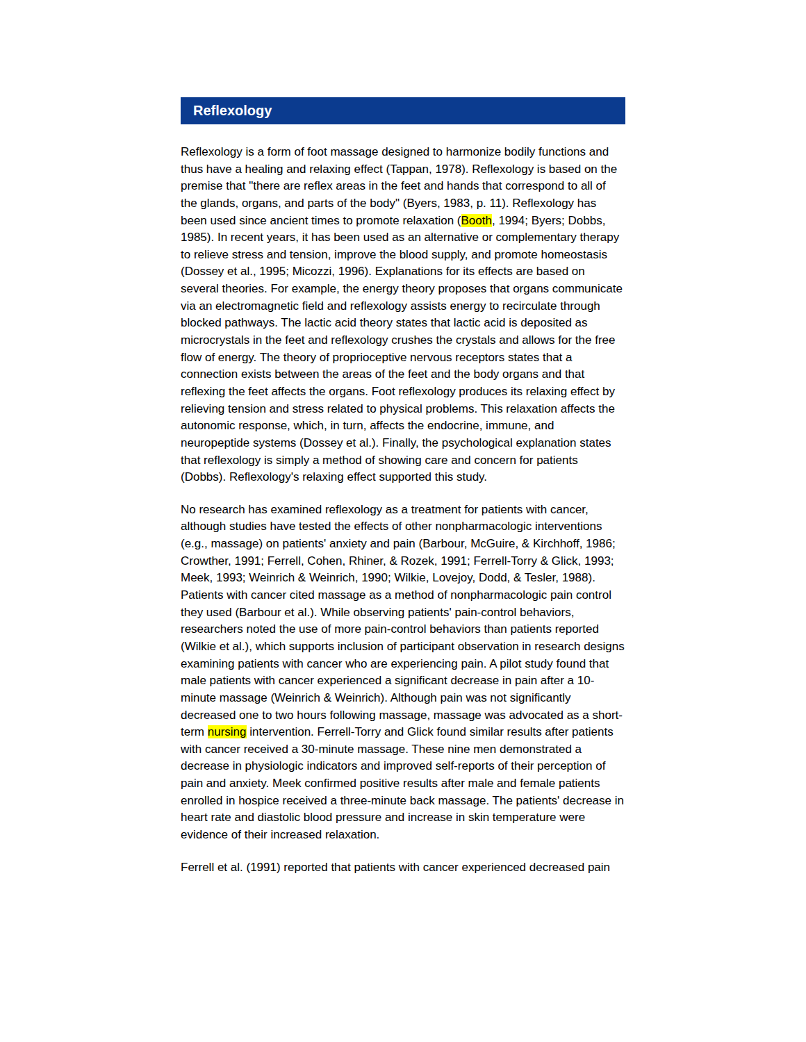Reflexology
Reflexology is a form of foot massage designed to harmonize bodily functions and thus have a healing and relaxing effect (Tappan, 1978). Reflexology is based on the premise that "there are reflex areas in the feet and hands that correspond to all of the glands, organs, and parts of the body" (Byers, 1983, p. 11). Reflexology has been used since ancient times to promote relaxation (Booth, 1994; Byers; Dobbs, 1985). In recent years, it has been used as an alternative or complementary therapy to relieve stress and tension, improve the blood supply, and promote homeostasis (Dossey et al., 1995; Micozzi, 1996). Explanations for its effects are based on several theories. For example, the energy theory proposes that organs communicate via an electromagnetic field and reflexology assists energy to recirculate through blocked pathways. The lactic acid theory states that lactic acid is deposited as microcrystals in the feet and reflexology crushes the crystals and allows for the free flow of energy. The theory of proprioceptive nervous receptors states that a connection exists between the areas of the feet and the body organs and that reflexing the feet affects the organs. Foot reflexology produces its relaxing effect by relieving tension and stress related to physical problems. This relaxation affects the autonomic response, which, in turn, affects the endocrine, immune, and neuropeptide systems (Dossey et al.). Finally, the psychological explanation states that reflexology is simply a method of showing care and concern for patients (Dobbs). Reflexology's relaxing effect supported this study.
No research has examined reflexology as a treatment for patients with cancer, although studies have tested the effects of other nonpharmacologic interventions (e.g., massage) on patients' anxiety and pain (Barbour, McGuire, & Kirchhoff, 1986; Crowther, 1991; Ferrell, Cohen, Rhiner, & Rozek, 1991; Ferrell-Torry & Glick, 1993; Meek, 1993; Weinrich & Weinrich, 1990; Wilkie, Lovejoy, Dodd, & Tesler, 1988). Patients with cancer cited massage as a method of nonpharmacologic pain control they used (Barbour et al.). While observing patients' pain-control behaviors, researchers noted the use of more pain-control behaviors than patients reported (Wilkie et al.), which supports inclusion of participant observation in research designs examining patients with cancer who are experiencing pain. A pilot study found that male patients with cancer experienced a significant decrease in pain after a 10-minute massage (Weinrich & Weinrich). Although pain was not significantly decreased one to two hours following massage, massage was advocated as a short-term nursing intervention. Ferrell-Torry and Glick found similar results after patients with cancer received a 30-minute massage. These nine men demonstrated a decrease in physiologic indicators and improved self-reports of their perception of pain and anxiety. Meek confirmed positive results after male and female patients enrolled in hospice received a three-minute back massage. The patients' decrease in heart rate and diastolic blood pressure and increase in skin temperature were evidence of their increased relaxation.
Ferrell et al. (1991) reported that patients with cancer experienced decreased pain specifically after foot massage, but no other